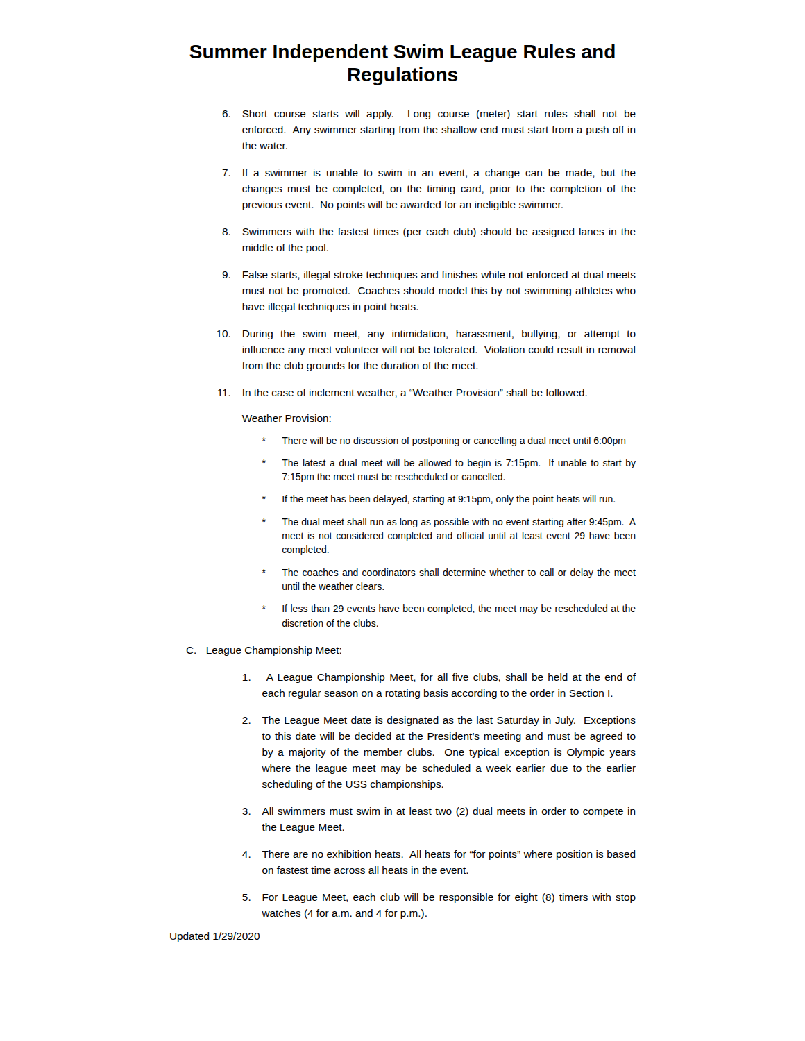Summer Independent Swim League Rules and Regulations
Short course starts will apply. Long course (meter) start rules shall not be enforced. Any swimmer starting from the shallow end must start from a push off in the water.
If a swimmer is unable to swim in an event, a change can be made, but the changes must be completed, on the timing card, prior to the completion of the previous event. No points will be awarded for an ineligible swimmer.
Swimmers with the fastest times (per each club) should be assigned lanes in the middle of the pool.
False starts, illegal stroke techniques and finishes while not enforced at dual meets must not be promoted. Coaches should model this by not swimming athletes who have illegal techniques in point heats.
During the swim meet, any intimidation, harassment, bullying, or attempt to influence any meet volunteer will not be tolerated. Violation could result in removal from the club grounds for the duration of the meet.
In the case of inclement weather, a “Weather Provision” shall be followed.
Weather Provision:
There will be no discussion of postponing or cancelling a dual meet until 6:00pm
The latest a dual meet will be allowed to begin is 7:15pm. If unable to start by 7:15pm the meet must be rescheduled or cancelled.
If the meet has been delayed, starting at 9:15pm, only the point heats will run.
The dual meet shall run as long as possible with no event starting after 9:45pm. A meet is not considered completed and official until at least event 29 have been completed.
The coaches and coordinators shall determine whether to call or delay the meet until the weather clears.
If less than 29 events have been completed, the meet may be rescheduled at the discretion of the clubs.
C. League Championship Meet:
A League Championship Meet, for all five clubs, shall be held at the end of each regular season on a rotating basis according to the order in Section I.
The League Meet date is designated as the last Saturday in July. Exceptions to this date will be decided at the President’s meeting and must be agreed to by a majority of the member clubs. One typical exception is Olympic years where the league meet may be scheduled a week earlier due to the earlier scheduling of the USS championships.
All swimmers must swim in at least two (2) dual meets in order to compete in the League Meet.
There are no exhibition heats. All heats for “for points” where position is based on fastest time across all heats in the event.
For League Meet, each club will be responsible for eight (8) timers with stop watches (4 for a.m. and 4 for p.m.).
Updated 1/29/2020